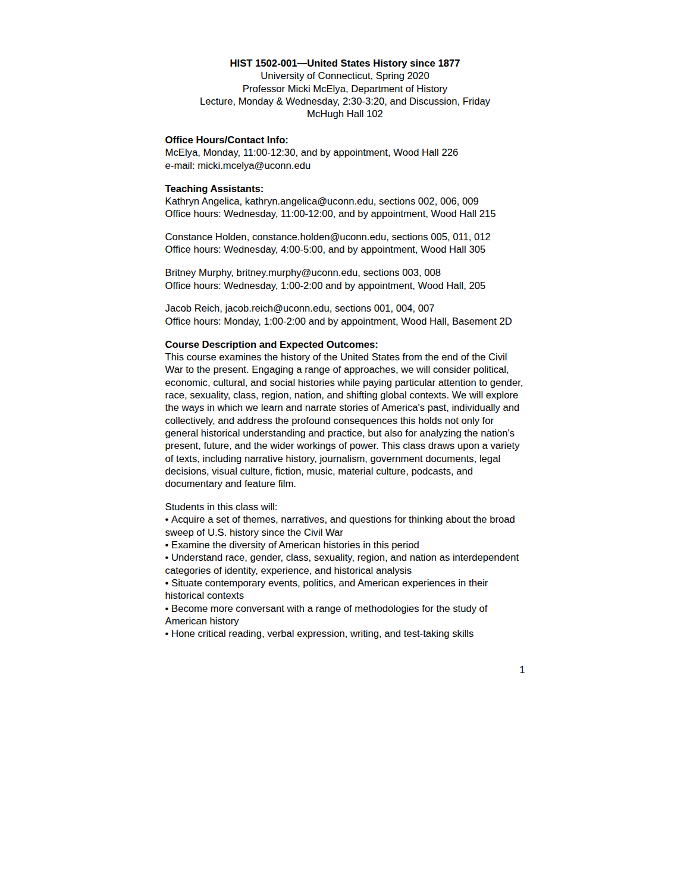HIST 1502-001—United States History since 1877 University of Connecticut, Spring 2020 Professor Micki McElya, Department of History Lecture, Monday & Wednesday, 2:30-3:20, and Discussion, Friday McHugh Hall 102
Office Hours/Contact Info:
McElya, Monday, 11:00-12:30, and by appointment, Wood Hall 226
e-mail: micki.mcelya@uconn.edu
Teaching Assistants:
Kathryn Angelica, kathryn.angelica@uconn.edu, sections 002, 006, 009
Office hours: Wednesday, 11:00-12:00, and by appointment, Wood Hall 215
Constance Holden, constance.holden@uconn.edu, sections 005, 011, 012
Office hours: Wednesday, 4:00-5:00, and by appointment, Wood Hall 305
Britney Murphy, britney.murphy@uconn.edu, sections 003, 008
Office hours: Wednesday, 1:00-2:00 and by appointment, Wood Hall, 205
Jacob Reich, jacob.reich@uconn.edu, sections 001, 004, 007
Office hours: Monday, 1:00-2:00 and by appointment, Wood Hall, Basement 2D
Course Description and Expected Outcomes:
This course examines the history of the United States from the end of the Civil War to the present. Engaging a range of approaches, we will consider political, economic, cultural, and social histories while paying particular attention to gender, race, sexuality, class, region, nation, and shifting global contexts. We will explore the ways in which we learn and narrate stories of America's past, individually and collectively, and address the profound consequences this holds not only for general historical understanding and practice, but also for analyzing the nation's present, future, and the wider workings of power. This class draws upon a variety of texts, including narrative history, journalism, government documents, legal decisions, visual culture, fiction, music, material culture, podcasts, and documentary and feature film.
Students in this class will:
Acquire a set of themes, narratives, and questions for thinking about the broad sweep of U.S. history since the Civil War
Examine the diversity of American histories in this period
Understand race, gender, class, sexuality, region, and nation as interdependent categories of identity, experience, and historical analysis
Situate contemporary events, politics, and American experiences in their historical contexts
Become more conversant with a range of methodologies for the study of American history
Hone critical reading, verbal expression, writing, and test-taking skills
1